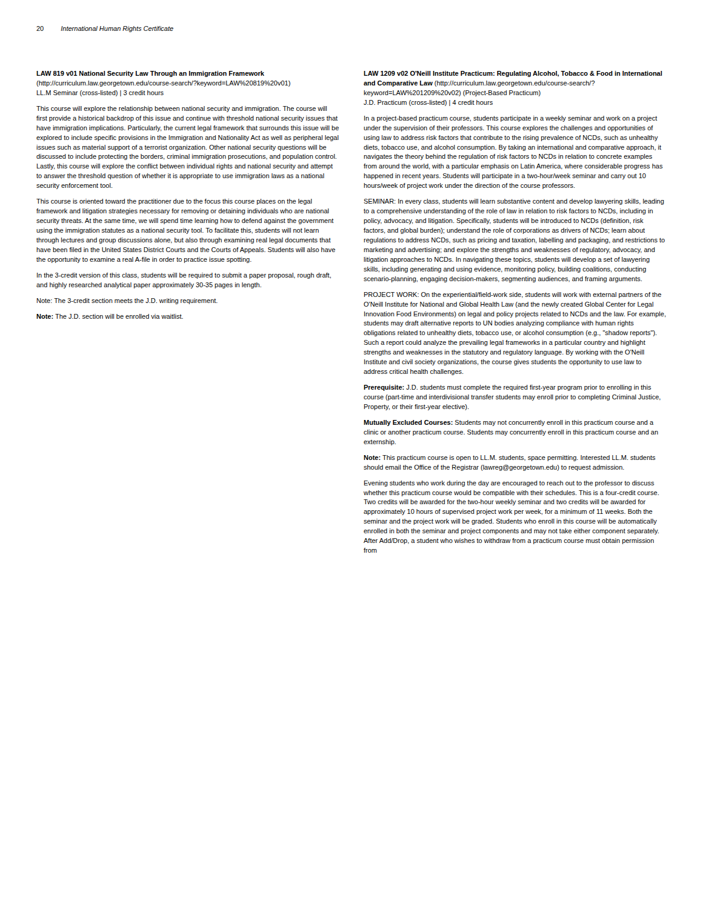20 International Human Rights Certificate
LAW 819 v01 National Security Law Through an Immigration Framework
(http://curriculum.law.georgetown.edu/course-search/?keyword=LAW%20819%20v01)
LL.M Seminar (cross-listed) | 3 credit hours
This course will explore the relationship between national security and immigration. The course will first provide a historical backdrop of this issue and continue with threshold national security issues that have immigration implications. Particularly, the current legal framework that surrounds this issue will be explored to include specific provisions in the Immigration and Nationality Act as well as peripheral legal issues such as material support of a terrorist organization. Other national security questions will be discussed to include protecting the borders, criminal immigration prosecutions, and population control. Lastly, this course will explore the conflict between individual rights and national security and attempt to answer the threshold question of whether it is appropriate to use immigration laws as a national security enforcement tool.
This course is oriented toward the practitioner due to the focus this course places on the legal framework and litigation strategies necessary for removing or detaining individuals who are national security threats. At the same time, we will spend time learning how to defend against the government using the immigration statutes as a national security tool. To facilitate this, students will not learn through lectures and group discussions alone, but also through examining real legal documents that have been filed in the United States District Courts and the Courts of Appeals. Students will also have the opportunity to examine a real A-file in order to practice issue spotting.
In the 3-credit version of this class, students will be required to submit a paper proposal, rough draft, and highly researched analytical paper approximately 30-35 pages in length.
Note: The 3-credit section meets the J.D. writing requirement.
Note: The J.D. section will be enrolled via waitlist.
LAW 1209 v02 O'Neill Institute Practicum: Regulating Alcohol, Tobacco & Food in International and Comparative Law
(http://curriculum.law.georgetown.edu/course-search/?keyword=LAW%201209%20v02) (Project-Based Practicum)
J.D. Practicum (cross-listed) | 4 credit hours
In a project-based practicum course, students participate in a weekly seminar and work on a project under the supervision of their professors. This course explores the challenges and opportunities of using law to address risk factors that contribute to the rising prevalence of NCDs, such as unhealthy diets, tobacco use, and alcohol consumption. By taking an international and comparative approach, it navigates the theory behind the regulation of risk factors to NCDs in relation to concrete examples from around the world, with a particular emphasis on Latin America, where considerable progress has happened in recent years. Students will participate in a two-hour/week seminar and carry out 10 hours/week of project work under the direction of the course professors.
SEMINAR: In every class, students will learn substantive content and develop lawyering skills, leading to a comprehensive understanding of the role of law in relation to risk factors to NCDs, including in policy, advocacy, and litigation. Specifically, students will be introduced to NCDs (definition, risk factors, and global burden); understand the role of corporations as drivers of NCDs; learn about regulations to address NCDs, such as pricing and taxation, labelling and packaging, and restrictions to marketing and advertising; and explore the strengths and weaknesses of regulatory, advocacy, and litigation approaches to NCDs. In navigating these topics, students will develop a set of lawyering skills, including generating and using evidence, monitoring policy, building coalitions, conducting scenario-planning, engaging decision-makers, segmenting audiences, and framing arguments.
PROJECT WORK: On the experiential/field-work side, students will work with external partners of the O'Neill Institute for National and Global Health Law (and the newly created Global Center for Legal Innovation Food Environments) on legal and policy projects related to NCDs and the law. For example, students may draft alternative reports to UN bodies analyzing compliance with human rights obligations related to unhealthy diets, tobacco use, or alcohol consumption (e.g., "shadow reports"). Such a report could analyze the prevailing legal frameworks in a particular country and highlight strengths and weaknesses in the statutory and regulatory language. By working with the O'Neill Institute and civil society organizations, the course gives students the opportunity to use law to address critical health challenges.
Prerequisite: J.D. students must complete the required first-year program prior to enrolling in this course (part-time and interdivisional transfer students may enroll prior to completing Criminal Justice, Property, or their first-year elective).
Mutually Excluded Courses: Students may not concurrently enroll in this practicum course and a clinic or another practicum course. Students may concurrently enroll in this practicum course and an externship.
Note: This practicum course is open to LL.M. students, space permitting. Interested LL.M. students should email the Office of the Registrar (lawreg@georgetown.edu) to request admission.
Evening students who work during the day are encouraged to reach out to the professor to discuss whether this practicum course would be compatible with their schedules. This is a four-credit course. Two credits will be awarded for the two-hour weekly seminar and two credits will be awarded for approximately 10 hours of supervised project work per week, for a minimum of 11 weeks. Both the seminar and the project work will be graded. Students who enroll in this course will be automatically enrolled in both the seminar and project components and may not take either component separately. After Add/Drop, a student who wishes to withdraw from a practicum course must obtain permission from